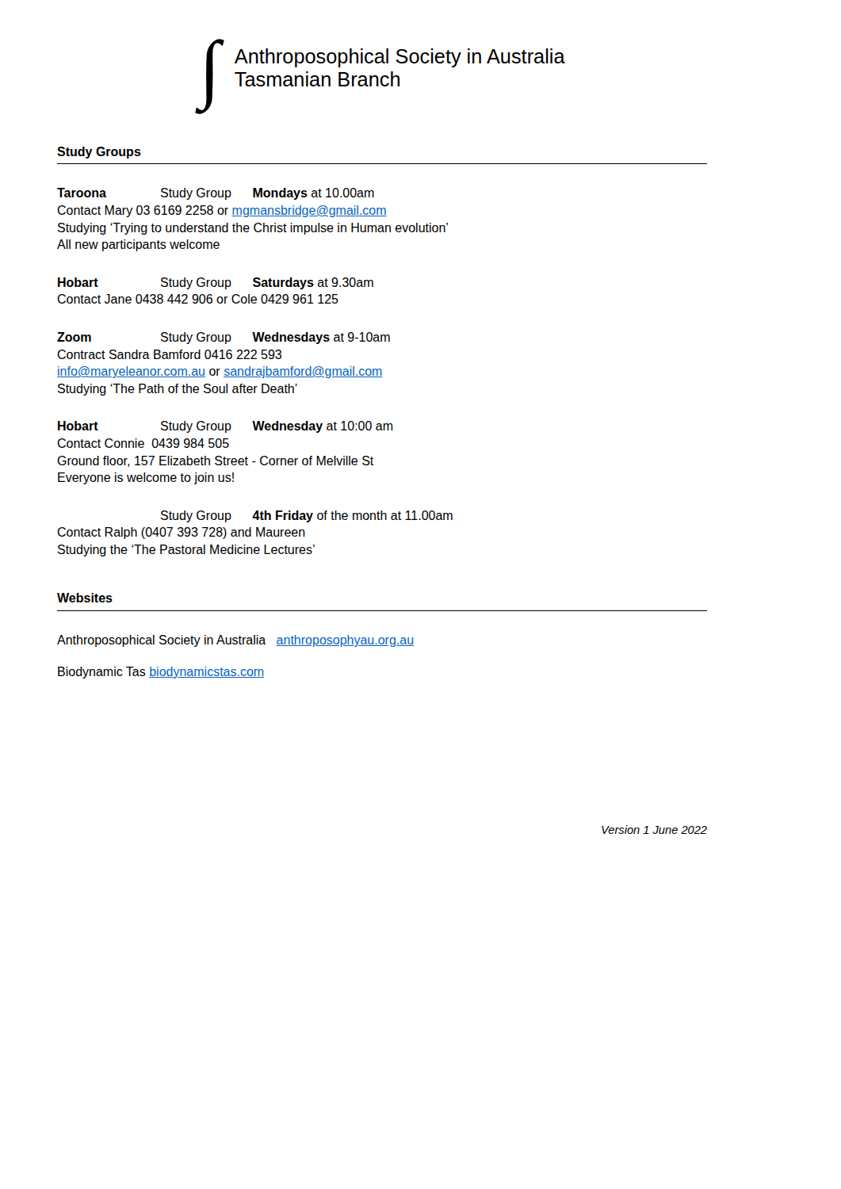∫
Anthroposophical Society in Australia
Tasmanian Branch
Study Groups
Taroona Study Group Mondays at 10.00am
Contact Mary 03 6169 2258 or mgmansbridge@gmail.com
Studying ‘Trying to understand the Christ impulse in Human evolution’
All new participants welcome
Hobart Study Group Saturdays at 9.30am
Contact Jane 0438 442 906 or Cole 0429 961 125
Zoom Study Group Wednesdays at 9-10am
Contract Sandra Bamford 0416 222 593
info@maryeleanor.com.au or sandrajbamford@gmail.com
Studying ‘The Path of the Soul after Death’
Hobart Study Group Wednesday at 10:00 am
Contact Connie 0439 984 505
Ground floor, 157 Elizabeth Street - Corner of Melville St
Everyone is welcome to join us!
Study Group 4th Friday of the month at 11.00am
Contact Ralph (0407 393 728) and Maureen
Studying the ‘The Pastoral Medicine Lectures’
Websites
Anthroposophical Society in Australia anthroposophyau.org.au
Biodynamic Tas biodynamicstas.com
Version 1 June 2022